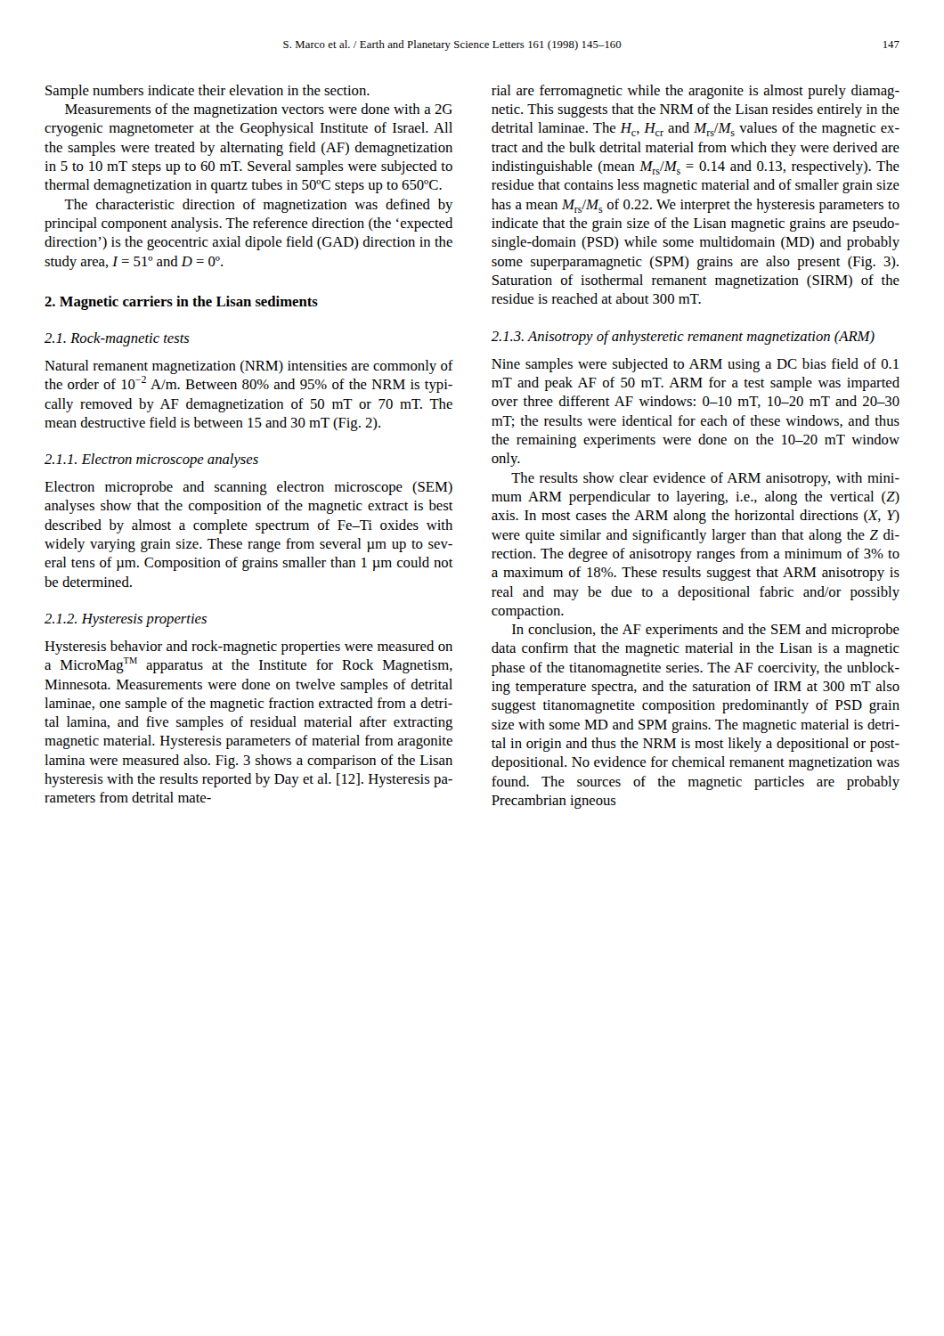S. Marco et al. / Earth and Planetary Science Letters 161 (1998) 145–160 147
Sample numbers indicate their elevation in the section.
Measurements of the magnetization vectors were done with a 2G cryogenic magnetometer at the Geophysical Institute of Israel. All the samples were treated by alternating field (AF) demagnetization in 5 to 10 mT steps up to 60 mT. Several samples were subjected to thermal demagnetization in quartz tubes in 50ºC steps up to 650ºC.
The characteristic direction of magnetization was defined by principal component analysis. The reference direction (the ‘expected direction’) is the geocentric axial dipole field (GAD) direction in the study area, I = 51º and D = 0º.
2. Magnetic carriers in the Lisan sediments
2.1. Rock-magnetic tests
Natural remanent magnetization (NRM) intensities are commonly of the order of 10−2 A/m. Between 80% and 95% of the NRM is typically removed by AF demagnetization of 50 mT or 70 mT. The mean destructive field is between 15 and 30 mT (Fig. 2).
2.1.1. Electron microscope analyses
Electron microprobe and scanning electron microscope (SEM) analyses show that the composition of the magnetic extract is best described by almost a complete spectrum of Fe–Ti oxides with widely varying grain size. These range from several µm up to several tens of µm. Composition of grains smaller than 1 µm could not be determined.
2.1.2. Hysteresis properties
Hysteresis behavior and rock-magnetic properties were measured on a MicroMagTM apparatus at the Institute for Rock Magnetism, Minnesota. Measurements were done on twelve samples of detrital laminae, one sample of the magnetic fraction extracted from a detrital lamina, and five samples of residual material after extracting magnetic material. Hysteresis parameters of material from aragonite lamina were measured also. Fig. 3 shows a comparison of the Lisan hysteresis with the results reported by Day et al. [12]. Hysteresis parameters from detrital mate-
rial are ferromagnetic while the aragonite is almost purely diamagnetic. This suggests that the NRM of the Lisan resides entirely in the detrital laminae. The Hc, Hcr and Mrs/Ms values of the magnetic extract and the bulk detrital material from which they were derived are indistinguishable (mean Mrs/Ms = 0.14 and 0.13, respectively). The residue that contains less magnetic material and of smaller grain size has a mean Mrs/Ms of 0.22. We interpret the hysteresis parameters to indicate that the grain size of the Lisan magnetic grains are pseudo-single-domain (PSD) while some multidomain (MD) and probably some superparamagnetic (SPM) grains are also present (Fig. 3). Saturation of isothermal remanent magnetization (SIRM) of the residue is reached at about 300 mT.
2.1.3. Anisotropy of anhysteretic remanent magnetization (ARM)
Nine samples were subjected to ARM using a DC bias field of 0.1 mT and peak AF of 50 mT. ARM for a test sample was imparted over three different AF windows: 0–10 mT, 10–20 mT and 20–30 mT; the results were identical for each of these windows, and thus the remaining experiments were done on the 10–20 mT window only.
The results show clear evidence of ARM anisotropy, with minimum ARM perpendicular to layering, i.e., along the vertical (Z) axis. In most cases the ARM along the horizontal directions (X, Y) were quite similar and significantly larger than that along the Z direction. The degree of anisotropy ranges from a minimum of 3% to a maximum of 18%. These results suggest that ARM anisotropy is real and may be due to a depositional fabric and/or possibly compaction.
In conclusion, the AF experiments and the SEM and microprobe data confirm that the magnetic material in the Lisan is a magnetic phase of the titanomagnetite series. The AF coercivity, the unblocking temperature spectra, and the saturation of IRM at 300 mT also suggest titanomagnetite composition predominantly of PSD grain size with some MD and SPM grains. The magnetic material is detrital in origin and thus the NRM is most likely a depositional or post-depositional. No evidence for chemical remanent magnetization was found. The sources of the magnetic particles are probably Precambrian igneous